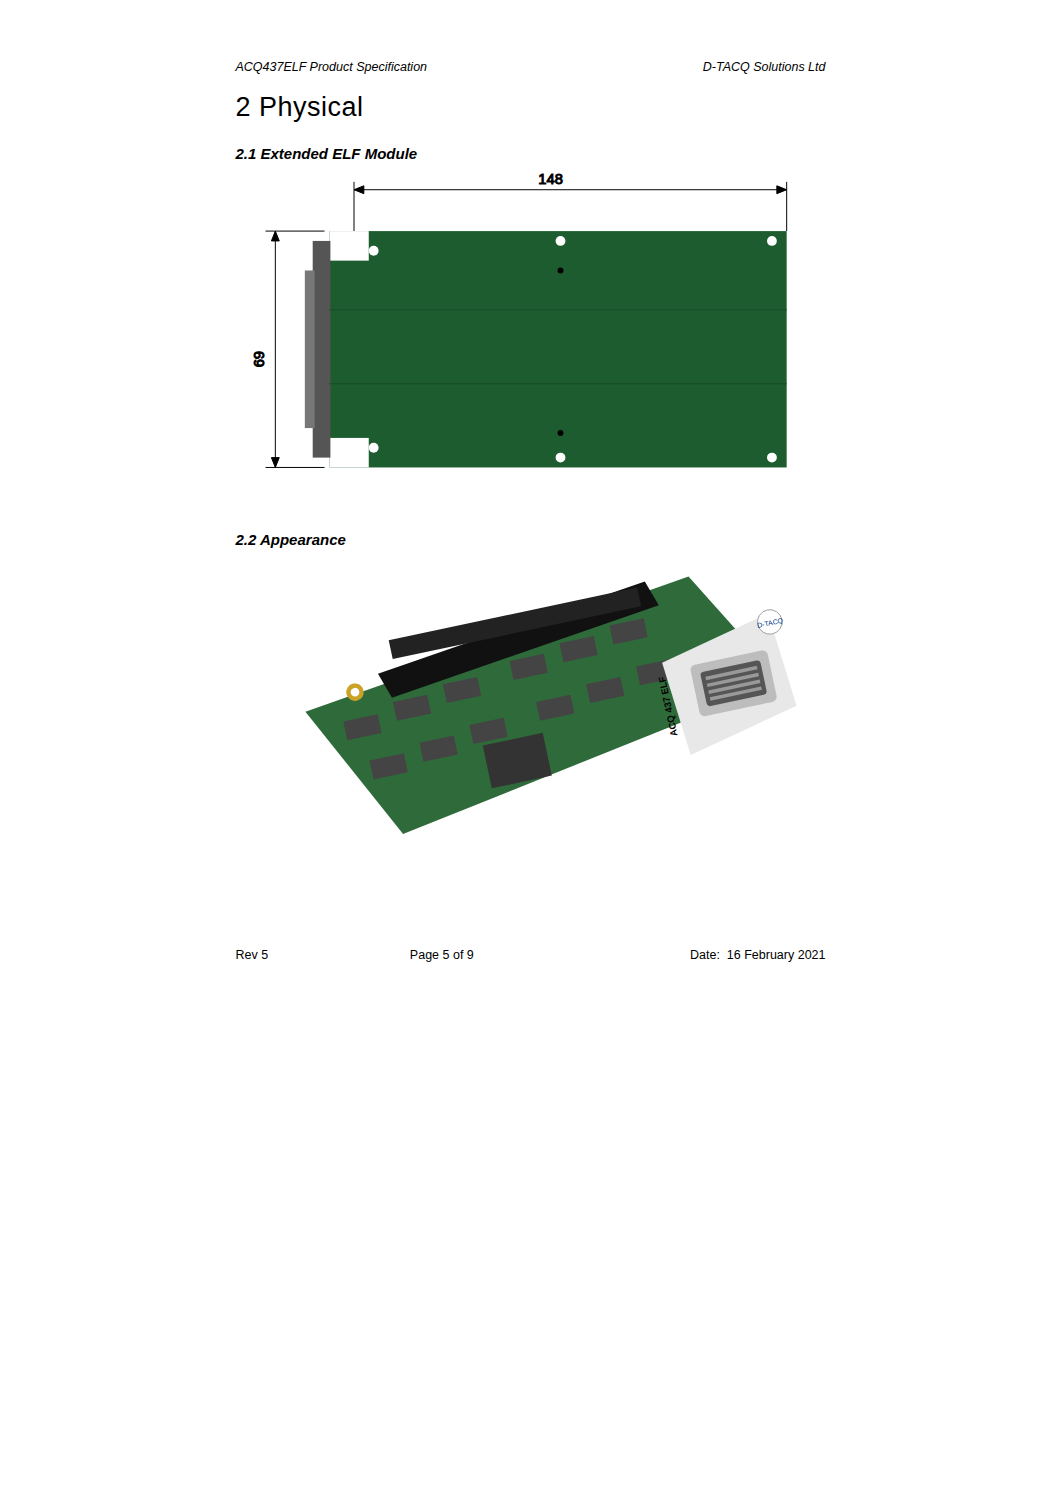ACQ437ELF Product Specification
D-TACQ Solutions Ltd
2 Physical
2.1 Extended ELF Module
2.2 Appearance
Rev 5
Page 5 of 9
Date: 16 February 2021